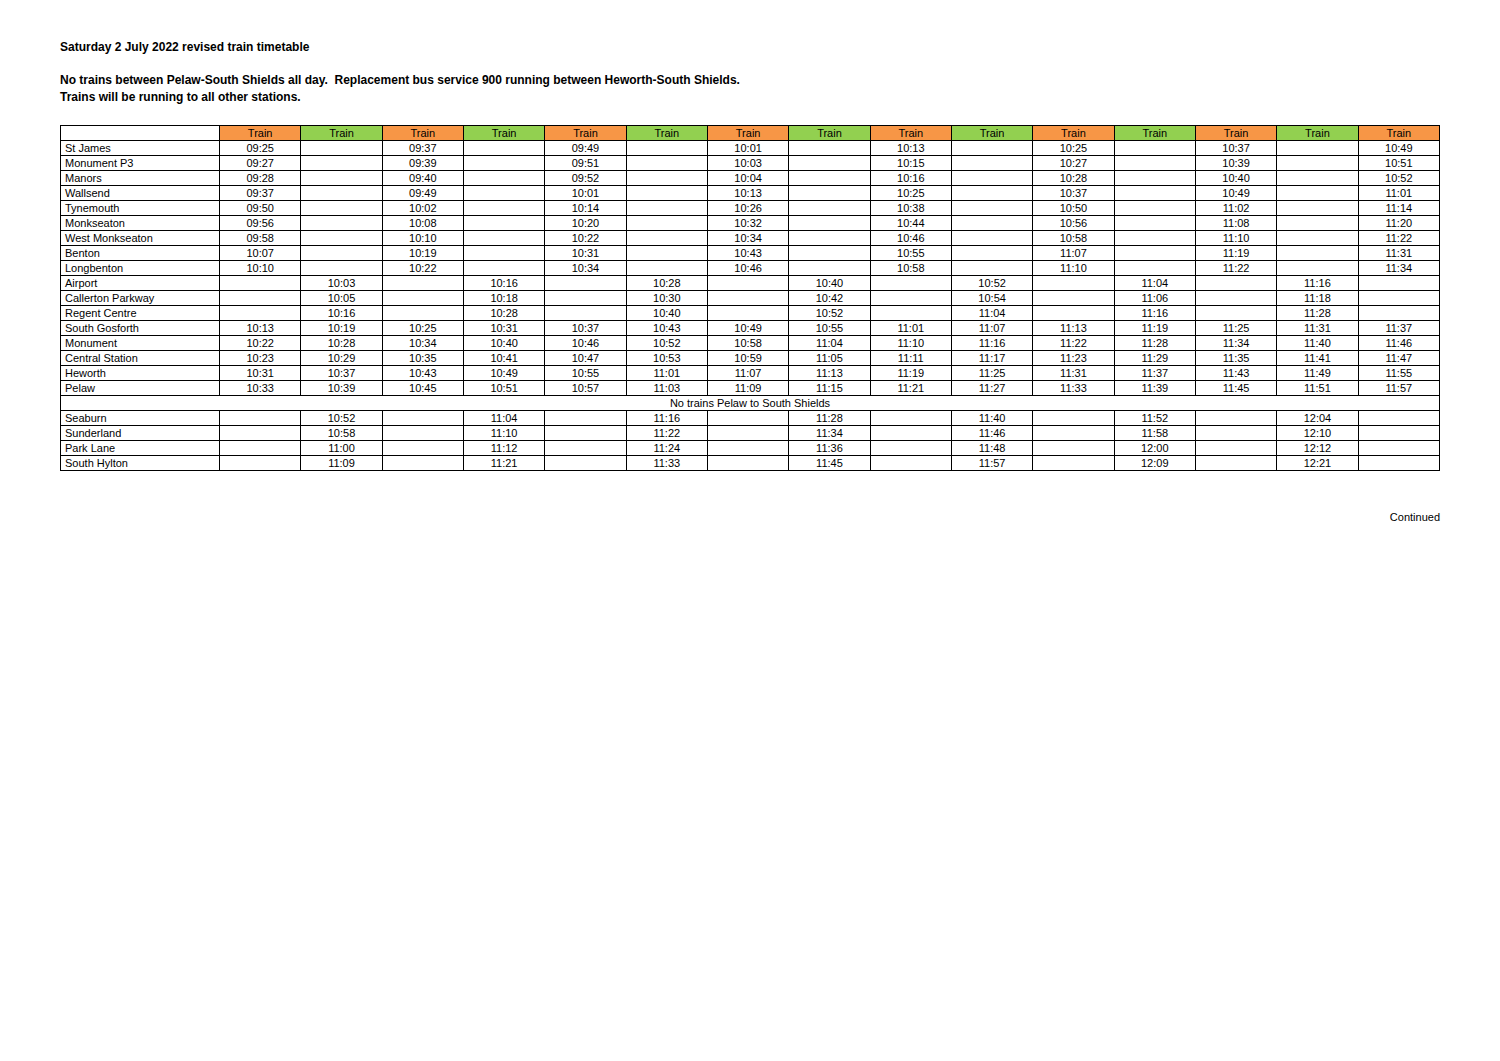Saturday 2 July 2022 revised train timetable
No trains between Pelaw-South Shields all day. Replacement bus service 900 running between Heworth-South Shields.
Trains will be running to all other stations.
| | Train | Train | Train | Train | Train | Train | Train | Train | Train | Train | Train | Train | Train | Train | Train |
| --- | --- | --- | --- | --- | --- | --- | --- | --- | --- | --- | --- | --- | --- | --- | --- |
| St James | 09:25 | | 09:37 | | 09:49 | | 10:01 | | 10:13 | | 10:25 | | 10:37 | | 10:49 |
| Monument P3 | 09:27 | | 09:39 | | 09:51 | | 10:03 | | 10:15 | | 10:27 | | 10:39 | | 10:51 |
| Manors | 09:28 | | 09:40 | | 09:52 | | 10:04 | | 10:16 | | 10:28 | | 10:40 | | 10:52 |
| Wallsend | 09:37 | | 09:49 | | 10:01 | | 10:13 | | 10:25 | | 10:37 | | 10:49 | | 11:01 |
| Tynemouth | 09:50 | | 10:02 | | 10:14 | | 10:26 | | 10:38 | | 10:50 | | 11:02 | | 11:14 |
| Monkseaton | 09:56 | | 10:08 | | 10:20 | | 10:32 | | 10:44 | | 10:56 | | 11:08 | | 11:20 |
| West Monkseaton | 09:58 | | 10:10 | | 10:22 | | 10:34 | | 10:46 | | 10:58 | | 11:10 | | 11:22 |
| Benton | 10:07 | | 10:19 | | 10:31 | | 10:43 | | 10:55 | | 11:07 | | 11:19 | | 11:31 |
| Longbenton | 10:10 | | 10:22 | | 10:34 | | 10:46 | | 10:58 | | 11:10 | | 11:22 | | 11:34 |
| Airport | | 10:03 | | 10:16 | | 10:28 | | 10:40 | | 10:52 | | 11:04 | | 11:16 | |
| Callerton Parkway | | 10:05 | | 10:18 | | 10:30 | | 10:42 | | 10:54 | | 11:06 | | 11:18 | |
| Regent Centre | | 10:16 | | 10:28 | | 10:40 | | 10:52 | | 11:04 | | 11:16 | | 11:28 | |
| South Gosforth | 10:13 | 10:19 | 10:25 | 10:31 | 10:37 | 10:43 | 10:49 | 10:55 | 11:01 | 11:07 | 11:13 | 11:19 | 11:25 | 11:31 | 11:37 |
| Monument | 10:22 | 10:28 | 10:34 | 10:40 | 10:46 | 10:52 | 10:58 | 11:04 | 11:10 | 11:16 | 11:22 | 11:28 | 11:34 | 11:40 | 11:46 |
| Central Station | 10:23 | 10:29 | 10:35 | 10:41 | 10:47 | 10:53 | 10:59 | 11:05 | 11:11 | 11:17 | 11:23 | 11:29 | 11:35 | 11:41 | 11:47 |
| Heworth | 10:31 | 10:37 | 10:43 | 10:49 | 10:55 | 11:01 | 11:07 | 11:13 | 11:19 | 11:25 | 11:31 | 11:37 | 11:43 | 11:49 | 11:55 |
| Pelaw | 10:33 | 10:39 | 10:45 | 10:51 | 10:57 | 11:03 | 11:09 | 11:15 | 11:21 | 11:27 | 11:33 | 11:39 | 11:45 | 11:51 | 11:57 |
| No trains Pelaw to South Shields |
| Seaburn | | 10:52 | | 11:04 | | 11:16 | | 11:28 | | 11:40 | | 11:52 | | 12:04 | |
| Sunderland | | 10:58 | | 11:10 | | 11:22 | | 11:34 | | 11:46 | | 11:58 | | 12:10 | |
| Park Lane | | 11:00 | | 11:12 | | 11:24 | | 11:36 | | 11:48 | | 12:00 | | 12:12 | |
| South Hylton | | 11:09 | | 11:21 | | 11:33 | | 11:45 | | 11:57 | | 12:09 | | 12:21 | |
Continued